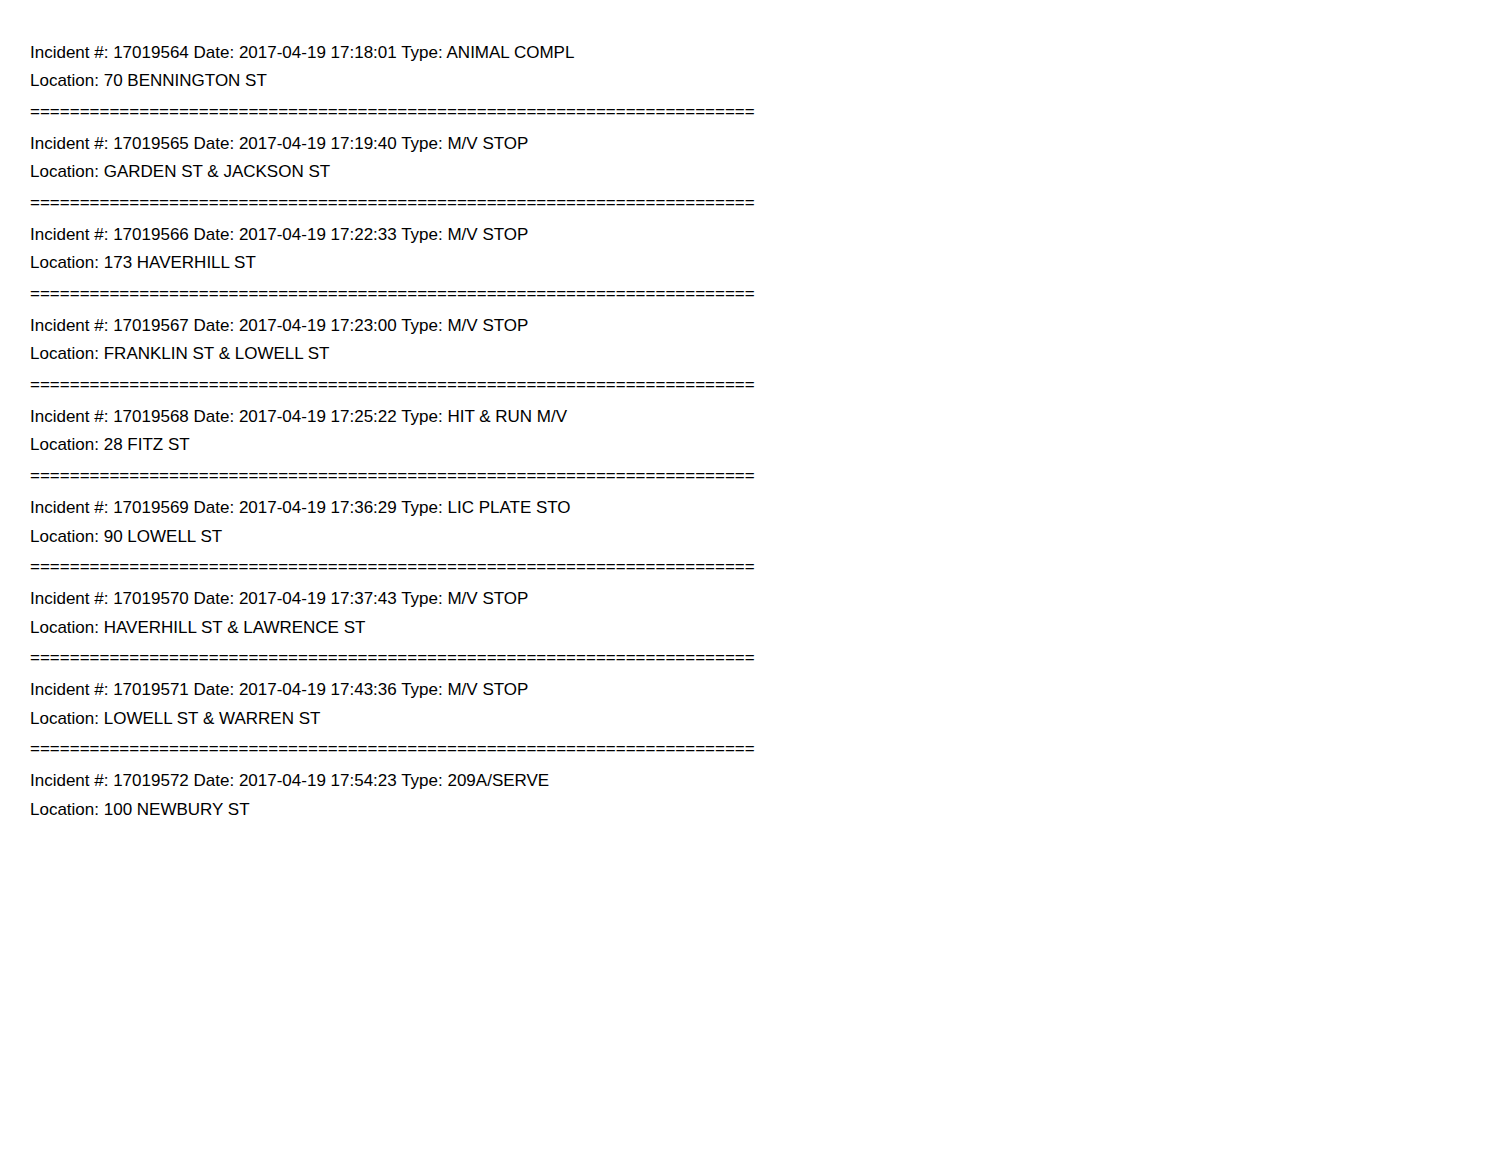Incident #: 17019564 Date: 2017-04-19 17:18:01 Type: ANIMAL COMPL
Location: 70 BENNINGTON ST
=========================================================================
Incident #: 17019565 Date: 2017-04-19 17:19:40 Type: M/V STOP
Location: GARDEN ST & JACKSON ST
=========================================================================
Incident #: 17019566 Date: 2017-04-19 17:22:33 Type: M/V STOP
Location: 173 HAVERHILL ST
=========================================================================
Incident #: 17019567 Date: 2017-04-19 17:23:00 Type: M/V STOP
Location: FRANKLIN ST & LOWELL ST
=========================================================================
Incident #: 17019568 Date: 2017-04-19 17:25:22 Type: HIT & RUN M/V
Location: 28 FITZ ST
=========================================================================
Incident #: 17019569 Date: 2017-04-19 17:36:29 Type: LIC PLATE STO
Location: 90 LOWELL ST
=========================================================================
Incident #: 17019570 Date: 2017-04-19 17:37:43 Type: M/V STOP
Location: HAVERHILL ST & LAWRENCE ST
=========================================================================
Incident #: 17019571 Date: 2017-04-19 17:43:36 Type: M/V STOP
Location: LOWELL ST & WARREN ST
=========================================================================
Incident #: 17019572 Date: 2017-04-19 17:54:23 Type: 209A/SERVE
Location: 100 NEWBURY ST